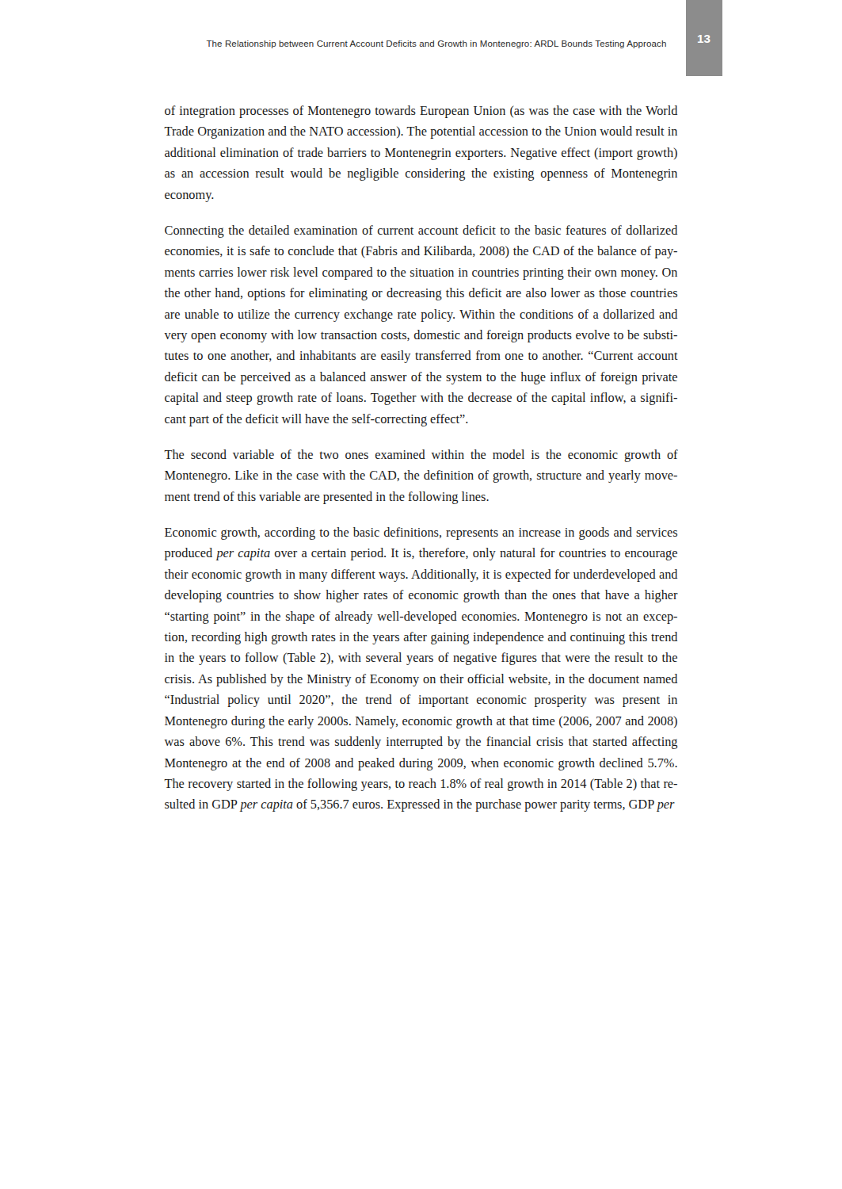The Relationship between Current Account Deficits and Growth in Montenegro: ARDL Bounds Testing Approach
13
of integration processes of Montenegro towards European Union (as was the case with the World Trade Organization and the NATO accession). The potential accession to the Union would result in additional elimination of trade barriers to Montenegrin exporters. Negative effect (import growth) as an accession result would be negligible considering the existing openness of Montenegrin economy.
Connecting the detailed examination of current account deficit to the basic features of dollarized economies, it is safe to conclude that (Fabris and Kilibarda, 2008) the CAD of the balance of payments carries lower risk level compared to the situation in countries printing their own money. On the other hand, options for eliminating or decreasing this deficit are also lower as those countries are unable to utilize the currency exchange rate policy. Within the conditions of a dollarized and very open economy with low transaction costs, domestic and foreign products evolve to be substitutes to one another, and inhabitants are easily transferred from one to another. “Current account deficit can be perceived as a balanced answer of the system to the huge influx of foreign private capital and steep growth rate of loans. Together with the decrease of the capital inflow, a significant part of the deficit will have the self-correcting effect”.
The second variable of the two ones examined within the model is the economic growth of Montenegro. Like in the case with the CAD, the definition of growth, structure and yearly movement trend of this variable are presented in the following lines.
Economic growth, according to the basic definitions, represents an increase in goods and services produced per capita over a certain period. It is, therefore, only natural for countries to encourage their economic growth in many different ways. Additionally, it is expected for underdeveloped and developing countries to show higher rates of economic growth than the ones that have a higher “starting point” in the shape of already well-developed economies. Montenegro is not an exception, recording high growth rates in the years after gaining independence and continuing this trend in the years to follow (Table 2), with several years of negative figures that were the result to the crisis. As published by the Ministry of Economy on their official website, in the document named “Industrial policy until 2020”, the trend of important economic prosperity was present in Montenegro during the early 2000s. Namely, economic growth at that time (2006, 2007 and 2008) was above 6%. This trend was suddenly interrupted by the financial crisis that started affecting Montenegro at the end of 2008 and peaked during 2009, when economic growth declined 5.7%. The recovery started in the following years, to reach 1.8% of real growth in 2014 (Table 2) that resulted in GDP per capita of 5,356.7 euros. Expressed in the purchase power parity terms, GDP per